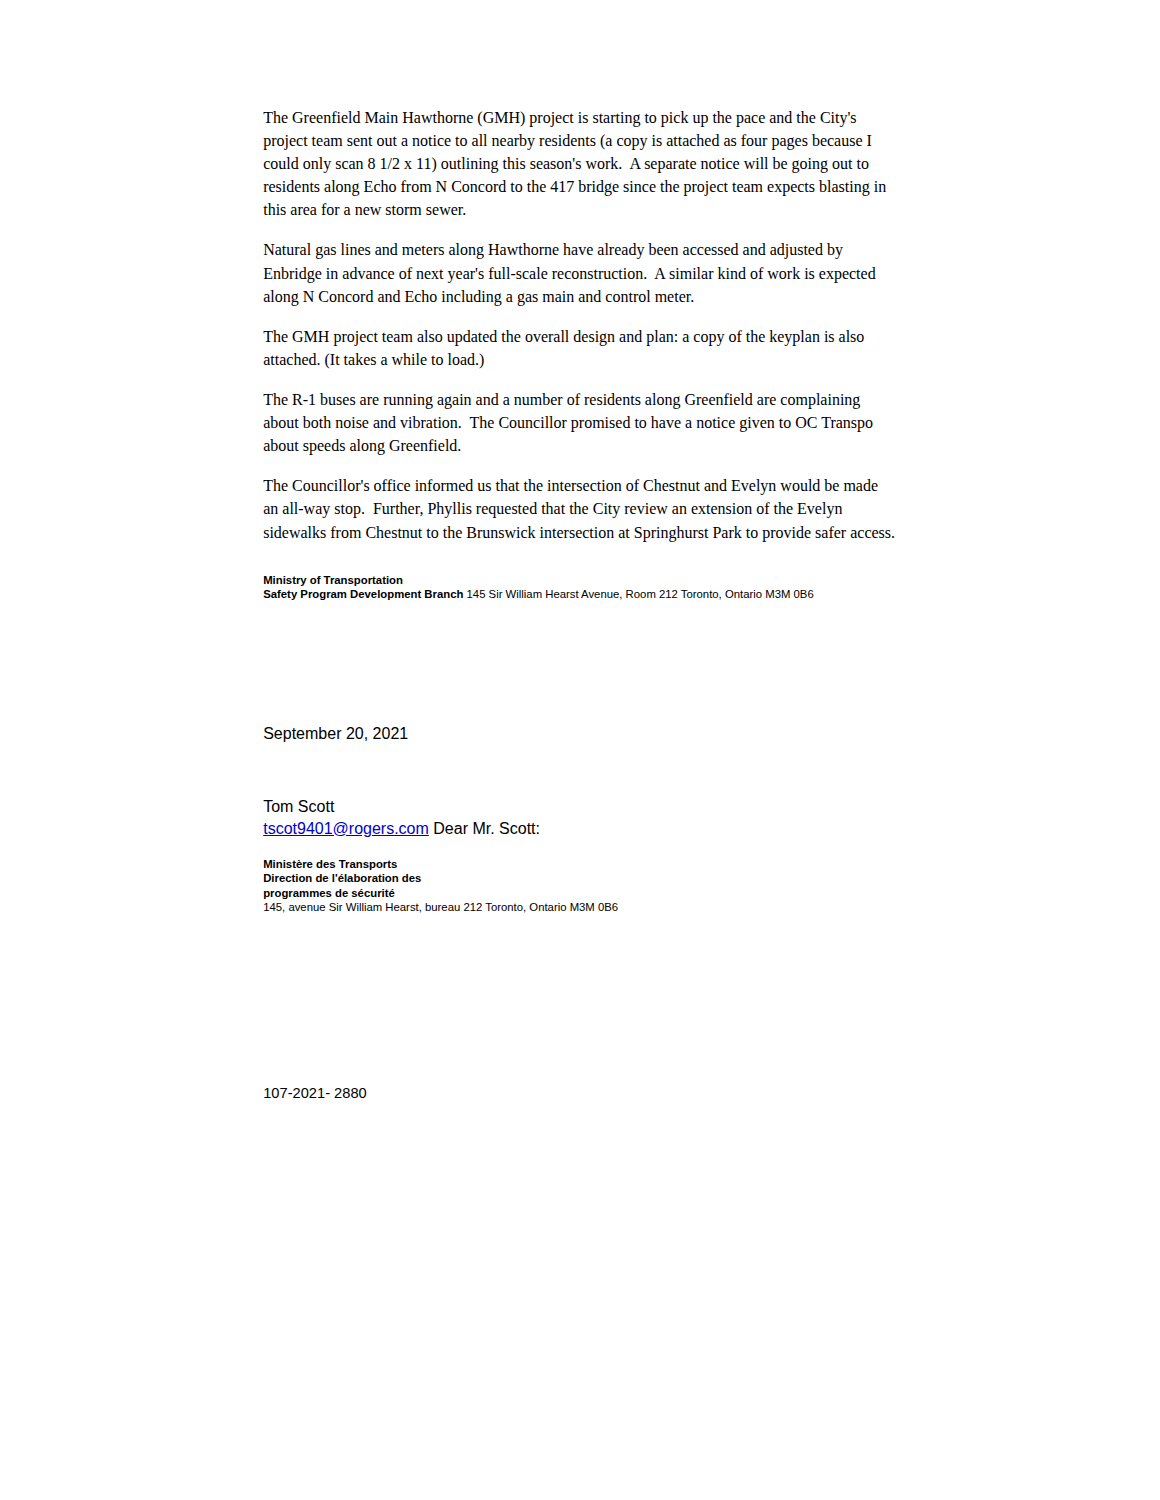The Greenfield Main Hawthorne (GMH) project is starting to pick up the pace and the City's project team sent out a notice to all nearby residents (a copy is attached as four pages because I could only scan 8 1/2 x 11) outlining this season's work. A separate notice will be going out to residents along Echo from N Concord to the 417 bridge since the project team expects blasting in this area for a new storm sewer.
Natural gas lines and meters along Hawthorne have already been accessed and adjusted by Enbridge in advance of next year's full-scale reconstruction. A similar kind of work is expected along N Concord and Echo including a gas main and control meter.
The GMH project team also updated the overall design and plan: a copy of the keyplan is also attached. (It takes a while to load.)
The R-1 buses are running again and a number of residents along Greenfield are complaining about both noise and vibration. The Councillor promised to have a notice given to OC Transpo about speeds along Greenfield.
The Councillor's office informed us that the intersection of Chestnut and Evelyn would be made an all-way stop. Further, Phyllis requested that the City review an extension of the Evelyn sidewalks from Chestnut to the Brunswick intersection at Springhurst Park to provide safer access.
Ministry of Transportation
Safety Program Development Branch 145 Sir William Hearst Avenue, Room 212 Toronto, Ontario M3M 0B6
September 20, 2021
Tom Scott
tscot9401@rogers.com Dear Mr. Scott:
Ministère des Transports
Direction de l'élaboration des
programmes de sécurité
145, avenue Sir William Hearst, bureau 212 Toronto, Ontario M3M 0B6
107-2021- 2880